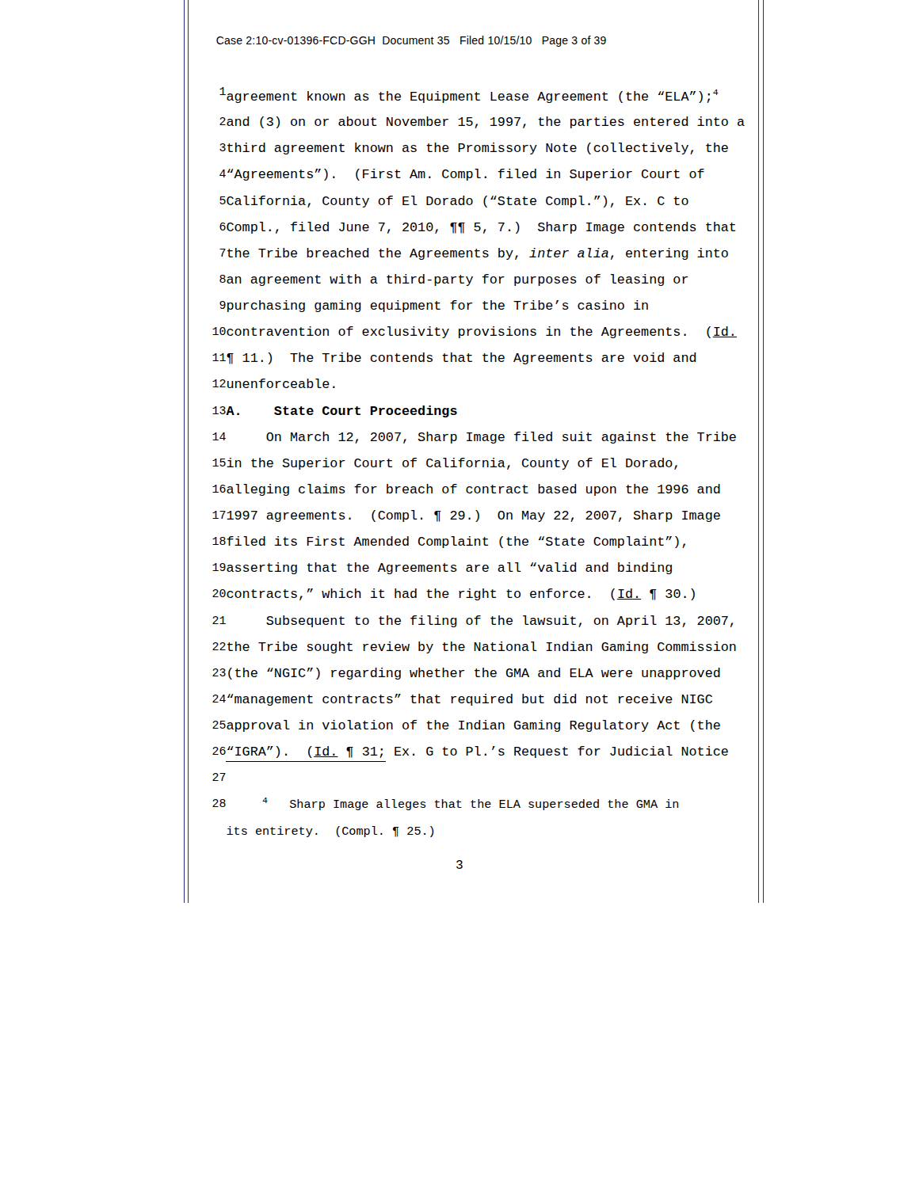Case 2:10-cv-01396-FCD-GGH Document 35 Filed 10/15/10 Page 3 of 39
| 1 | agreement known as the Equipment Lease Agreement (the “ELA”); 4 |
| 2 | and (3) on or about November 15, 1997, the parties entered into a |
| 3 | third agreement known as the Promissory Note (collectively, the |
| 4 | “Agreements”). (First Am. Compl. filed in Superior Court of |
| 5 | California, County of El Dorado (“State Compl.”), Ex. C to |
| 6 | Compl., filed June 7, 2010, ¶¶ 5, 7.) Sharp Image contends that |
| 7 | the Tribe breached the Agreements by, inter alia , entering into |
| 8 | an agreement with a third-party for purposes of leasing or |
| 9 | purchasing gaming equipment for the Tribe’s casino in |
| 10 | contravention of exclusivity provisions in the Agreements. ( Id. |
| 11 | ¶ 11.) The Tribe contends that the Agreements are void and |
| 12 | unenforceable. |
| 13 | A. State Court Proceedings |
| 14 | On March 12, 2007, Sharp Image filed suit against the Tribe |
| 15 | in the Superior Court of California, County of El Dorado, |
| 16 | alleging claims for breach of contract based upon the 1996 and |
| 17 | 1997 agreements. (Compl. ¶ 29.) On May 22, 2007, Sharp Image |
| 18 | filed its First Amended Complaint (the “State Complaint”), |
| 19 | asserting that the Agreements are all “valid and binding |
| 20 | contracts,” which it had the right to enforce. ( Id. ¶ 30.) |
| 21 | Subsequent to the filing of the lawsuit, on April 13, 2007, |
| 22 | the Tribe sought review by the National Indian Gaming Commission |
| 23 | (the “NGIC”) regarding whether the GMA and ELA were unapproved |
| 24 | “management contracts” that required but did not receive NIGC |
| 25 | approval in violation of the Indian Gaming Regulatory Act (the |
| 26 | “IGRA”). ( Id. ¶ 31; Ex. G to Pl.’s Request for Judicial Notice |
| 27 | |
| 28 | 4 Sharp Image alleges that the ELA superseded the GMA in its entirety. (Compl. ¶ 25.) |
3